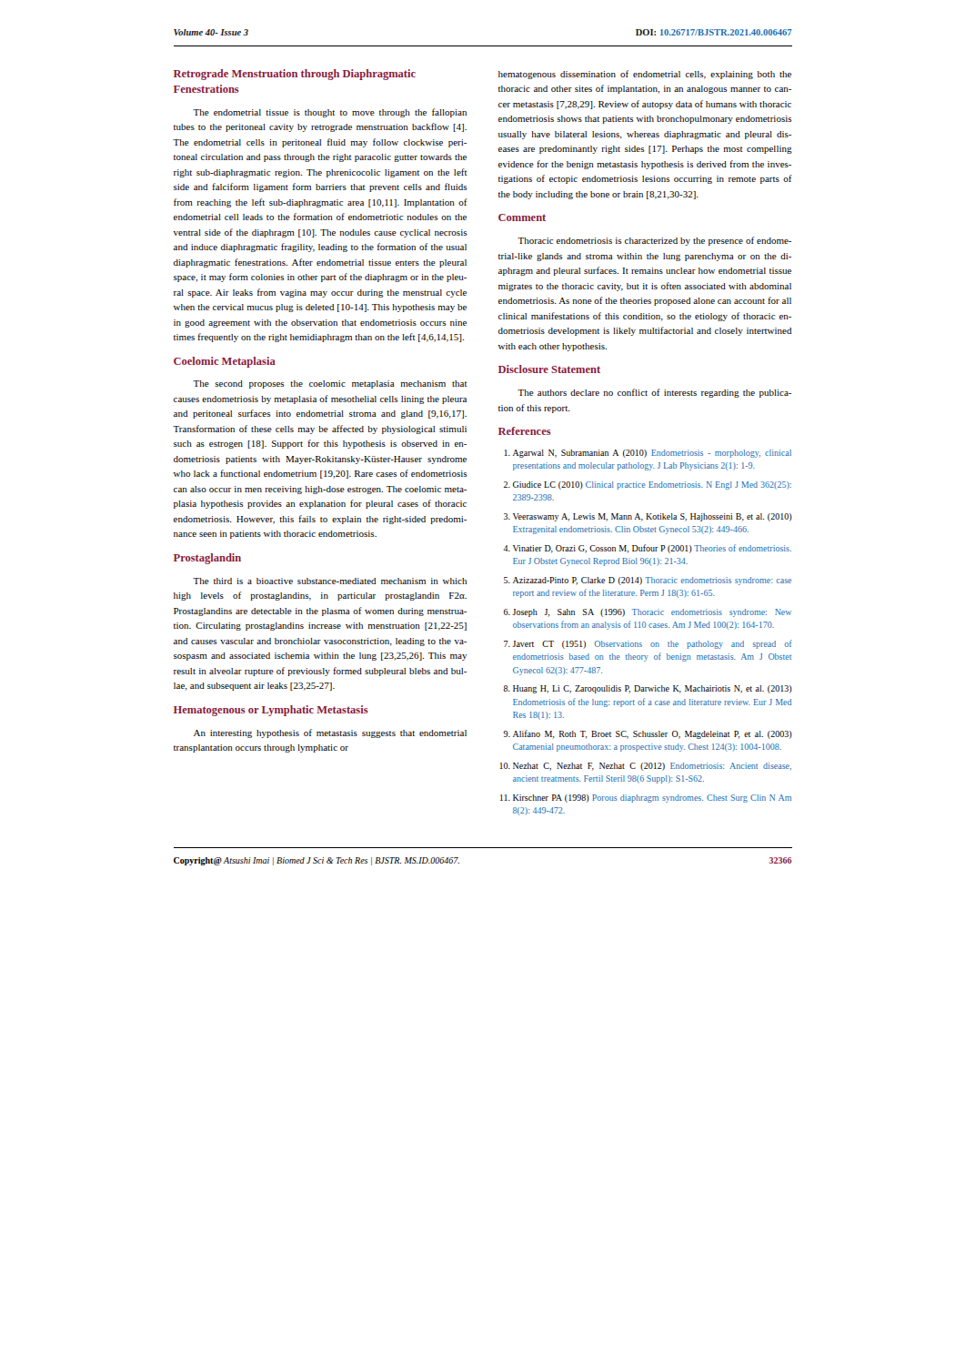Volume 40- Issue 3
DOI: 10.26717/BJSTR.2021.40.006467
Retrograde Menstruation through Diaphragmatic Fenestrations
The endometrial tissue is thought to move through the fallopian tubes to the peritoneal cavity by retrograde menstruation backflow [4]. The endometrial cells in peritoneal fluid may follow clockwise peritoneal circulation and pass through the right paracolic gutter towards the right sub-diaphragmatic region. The phrenicocolic ligament on the left side and falciform ligament form barriers that prevent cells and fluids from reaching the left sub-diaphragmatic area [10,11]. Implantation of endometrial cell leads to the formation of endometriotic nodules on the ventral side of the diaphragm [10]. The nodules cause cyclical necrosis and induce diaphragmatic fragility, leading to the formation of the usual diaphragmatic fenestrations. After endometrial tissue enters the pleural space, it may form colonies in other part of the diaphragm or in the pleural space. Air leaks from vagina may occur during the menstrual cycle when the cervical mucus plug is deleted [10-14]. This hypothesis may be in good agreement with the observation that endometriosis occurs nine times frequently on the right hemidiaphragm than on the left [4,6,14,15].
Coelomic Metaplasia
The second proposes the coelomic metaplasia mechanism that causes endometriosis by metaplasia of mesothelial cells lining the pleura and peritoneal surfaces into endometrial stroma and gland [9,16,17]. Transformation of these cells may be affected by physiological stimuli such as estrogen [18]. Support for this hypothesis is observed in endometriosis patients with Mayer-Rokitansky-Küster-Hauser syndrome who lack a functional endometrium [19,20]. Rare cases of endometriosis can also occur in men receiving high-dose estrogen. The coelomic metaplasia hypothesis provides an explanation for pleural cases of thoracic endometriosis. However, this fails to explain the right-sided predominance seen in patients with thoracic endometriosis.
Prostaglandin
The third is a bioactive substance-mediated mechanism in which high levels of prostaglandins, in particular prostaglandin F2α. Prostaglandins are detectable in the plasma of women during menstruation. Circulating prostaglandins increase with menstruation [21,22-25] and causes vascular and bronchiolar vasoconstriction, leading to the vasospasm and associated ischemia within the lung [23,25,26]. This may result in alveolar rupture of previously formed subpleural blebs and bullae, and subsequent air leaks [23,25-27].
Hematogenous or Lymphatic Metastasis
An interesting hypothesis of metastasis suggests that endometrial transplantation occurs through lymphatic or
hematogenous dissemination of endometrial cells, explaining both the thoracic and other sites of implantation, in an analogous manner to cancer metastasis [7,28,29]. Review of autopsy data of humans with thoracic endometriosis shows that patients with bronchopulmonary endometriosis usually have bilateral lesions, whereas diaphragmatic and pleural diseases are predominantly right sides [17]. Perhaps the most compelling evidence for the benign metastasis hypothesis is derived from the investigations of ectopic endometriosis lesions occurring in remote parts of the body including the bone or brain [8,21,30-32].
Comment
Thoracic endometriosis is characterized by the presence of endometrial-like glands and stroma within the lung parenchyma or on the diaphragm and pleural surfaces. It remains unclear how endometrial tissue migrates to the thoracic cavity, but it is often associated with abdominal endometriosis. As none of the theories proposed alone can account for all clinical manifestations of this condition, so the etiology of thoracic endometriosis development is likely multifactorial and closely intertwined with each other hypothesis.
Disclosure Statement
The authors declare no conflict of interests regarding the publication of this report.
References
Agarwal N, Subramanian A (2010) Endometriosis - morphology, clinical presentations and molecular pathology. J Lab Physicians 2(1): 1-9.
Giudice LC (2010) Clinical practice Endometriosis. N Engl J Med 362(25): 2389-2398.
Veeraswamy A, Lewis M, Mann A, Kotikela S, Hajhosseini B, et al. (2010) Extragenital endometriosis. Clin Obstet Gynecol 53(2): 449-466.
Vinatier D, Orazi G, Cosson M, Dufour P (2001) Theories of endometriosis. Eur J Obstet Gynecol Reprod Biol 96(1): 21-34.
Azizazad-Pinto P, Clarke D (2014) Thoracic endometriosis syndrome: case report and review of the literature. Perm J 18(3): 61-65.
Joseph J, Sahn SA (1996) Thoracic endometriosis syndrome: New observations from an analysis of 110 cases. Am J Med 100(2): 164-170.
Javert CT (1951) Observations on the pathology and spread of endometriosis based on the theory of benign metastasis. Am J Obstet Gynecol 62(3): 477-487.
Huang H, Li C, Zaroqoulidis P, Darwiche K, Machairiotis N, et al. (2013) Endometriosis of the lung: report of a case and literature review. Eur J Med Res 18(1): 13.
Alifano M, Roth T, Broet SC, Schussler O, Magdeleinat P, et al. (2003) Catamenial pneumothorax: a prospective study. Chest 124(3): 1004-1008.
Nezhat C, Nezhat F, Nezhat C (2012) Endometriosis: Ancient disease, ancient treatments. Fertil Steril 98(6 Suppl): S1-S62.
Kirschner PA (1998) Porous diaphragm syndromes. Chest Surg Clin N Am 8(2): 449-472.
Copyright@ Atsushi Imai | Biomed J Sci & Tech Res | BJSTR. MS.ID.006467.
32366